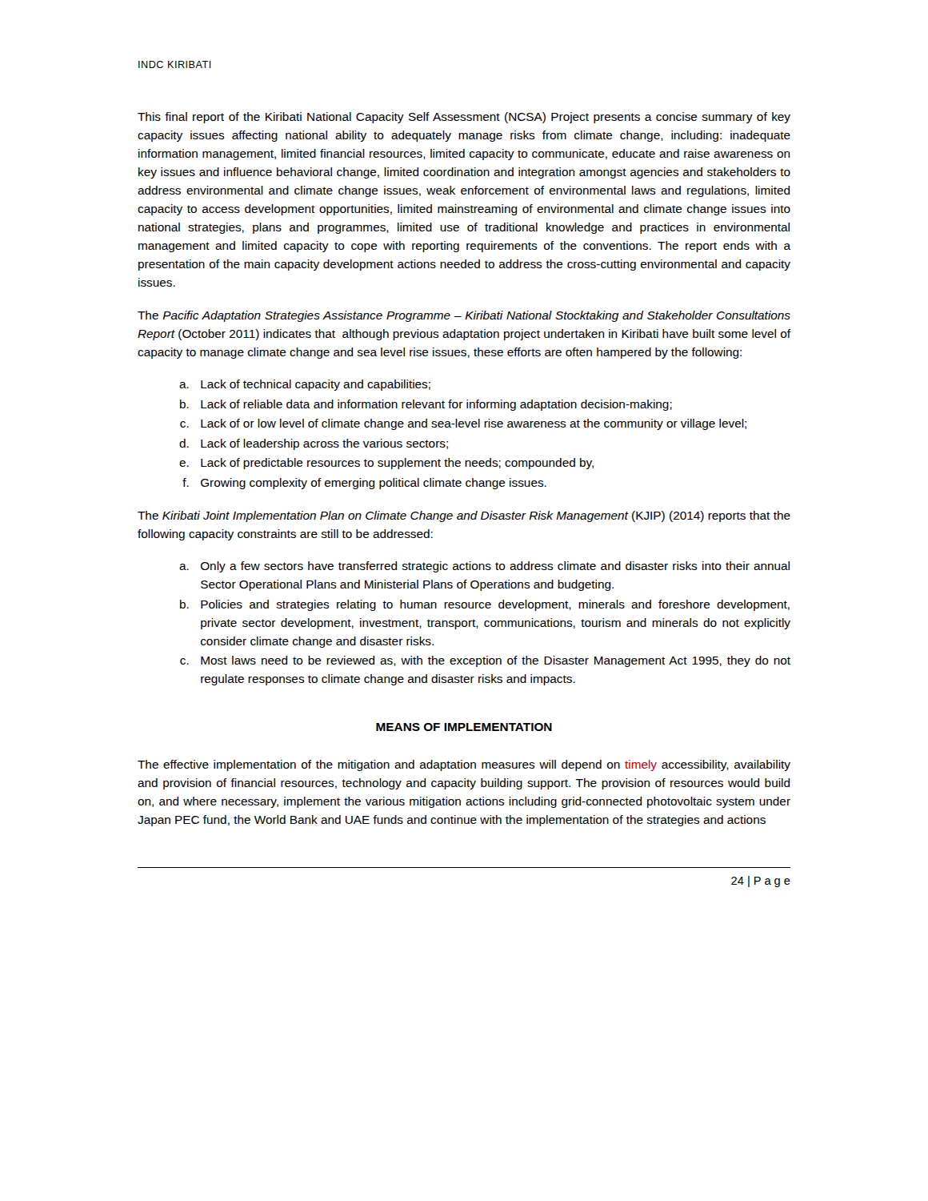INDC KIRIBATI
This final report of the Kiribati National Capacity Self Assessment (NCSA) Project presents a concise summary of key capacity issues affecting national ability to adequately manage risks from climate change, including: inadequate information management, limited financial resources, limited capacity to communicate, educate and raise awareness on key issues and influence behavioral change, limited coordination and integration amongst agencies and stakeholders to address environmental and climate change issues, weak enforcement of environmental laws and regulations, limited capacity to access development opportunities, limited mainstreaming of environmental and climate change issues into national strategies, plans and programmes, limited use of traditional knowledge and practices in environmental management and limited capacity to cope with reporting requirements of the conventions. The report ends with a presentation of the main capacity development actions needed to address the cross-cutting environmental and capacity issues.
The Pacific Adaptation Strategies Assistance Programme – Kiribati National Stocktaking and Stakeholder Consultations Report (October 2011) indicates that although previous adaptation project undertaken in Kiribati have built some level of capacity to manage climate change and sea level rise issues, these efforts are often hampered by the following:
Lack of technical capacity and capabilities;
Lack of reliable data and information relevant for informing adaptation decision-making;
Lack of or low level of climate change and sea-level rise awareness at the community or village level;
Lack of leadership across the various sectors;
Lack of predictable resources to supplement the needs; compounded by,
Growing complexity of emerging political climate change issues.
The Kiribati Joint Implementation Plan on Climate Change and Disaster Risk Management (KJIP) (2014) reports that the following capacity constraints are still to be addressed:
Only a few sectors have transferred strategic actions to address climate and disaster risks into their annual Sector Operational Plans and Ministerial Plans of Operations and budgeting.
Policies and strategies relating to human resource development, minerals and foreshore development, private sector development, investment, transport, communications, tourism and minerals do not explicitly consider climate change and disaster risks.
Most laws need to be reviewed as, with the exception of the Disaster Management Act 1995, they do not regulate responses to climate change and disaster risks and impacts.
MEANS OF IMPLEMENTATION
The effective implementation of the mitigation and adaptation measures will depend on timely accessibility, availability and provision of financial resources, technology and capacity building support. The provision of resources would build on, and where necessary, implement the various mitigation actions including grid-connected photovoltaic system under Japan PEC fund, the World Bank and UAE funds and continue with the implementation of the strategies and actions
24 | P a g e